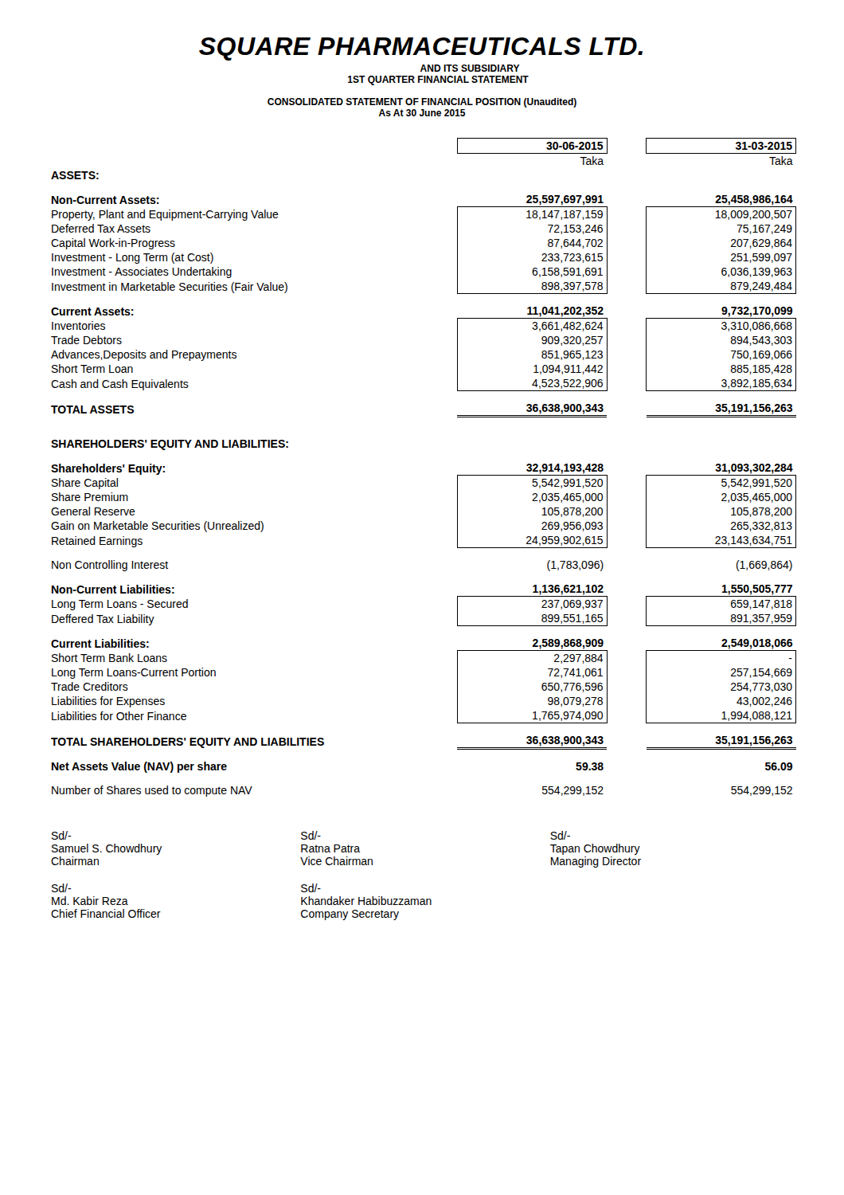SQUARE PHARMACEUTICALS LTD.
AND ITS SUBSIDIARY
1ST QUARTER FINANCIAL STATEMENT
CONSOLIDATED STATEMENT OF FINANCIAL POSITION (Unaudited)
As At 30 June 2015
| | 30-06-2015 | | 31-03-2015 |
| | Taka | | Taka |
| ASSETS: | | | |
| Non-Current Assets: | 25,597,697,991 | | 25,458,986,164 |
| Property, Plant and Equipment-Carrying Value | 18,147,187,159 | | 18,009,200,507 |
| Deferred Tax Assets | 72,153,246 | | 75,167,249 |
| Capital Work-in-Progress | 87,644,702 | | 207,629,864 |
| Investment - Long Term (at Cost) | 233,723,615 | | 251,599,097 |
| Investment - Associates Undertaking | 6,158,591,691 | | 6,036,139,963 |
| Investment in Marketable Securities (Fair Value) | 898,397,578 | | 879,249,484 |
| Current Assets: | 11,041,202,352 | | 9,732,170,099 |
| Inventories | 3,661,482,624 | | 3,310,086,668 |
| Trade Debtors | 909,320,257 | | 894,543,303 |
| Advances,Deposits and Prepayments | 851,965,123 | | 750,169,066 |
| Short Term Loan | 1,094,911,442 | | 885,185,428 |
| Cash and Cash Equivalents | 4,523,522,906 | | 3,892,185,634 |
| TOTAL ASSETS | 36,638,900,343 | | 35,191,156,263 |
| SHAREHOLDERS' EQUITY AND LIABILITIES: | | | |
| Shareholders' Equity: | 32,914,193,428 | | 31,093,302,284 |
| Share Capital | 5,542,991,520 | | 5,542,991,520 |
| Share Premium | 2,035,465,000 | | 2,035,465,000 |
| General Reserve | 105,878,200 | | 105,878,200 |
| Gain on Marketable Securities (Unrealized) | 269,956,093 | | 265,332,813 |
| Retained Earnings | 24,959,902,615 | | 23,143,634,751 |
| Non Controlling Interest | (1,783,096) | | (1,669,864) |
| Non-Current Liabilities: | 1,136,621,102 | | 1,550,505,777 |
| Long Term Loans - Secured | 237,069,937 | | 659,147,818 |
| Deffered Tax Liability | 899,551,165 | | 891,357,959 |
| Current Liabilities: | 2,589,868,909 | | 2,549,018,066 |
| Short Term Bank Loans | 2,297,884 | | - |
| Long Term Loans-Current Portion | 72,741,061 | | 257,154,669 |
| Trade Creditors | 650,776,596 | | 254,773,030 |
| Liabilities for Expenses | 98,079,278 | | 43,002,246 |
| Liabilities for Other Finance | 1,765,974,090 | | 1,994,088,121 |
| TOTAL SHAREHOLDERS' EQUITY AND LIABILITIES | 36,638,900,343 | | 35,191,156,263 |
| Net Assets Value (NAV) per share | 59.38 | | 56.09 |
| Number of Shares used to compute NAV | 554,299,152 | | 554,299,152 |
| Sd/- | Sd/- | Sd/- |
| Samuel S. Chowdhury | Ratna Patra | Tapan Chowdhury |
| Chairman | Vice Chairman | Managing Director |
| Sd/- | Sd/- | |
| Md. Kabir Reza | Khandaker Habibuzzaman | |
| Chief Financial Officer | Company Secretary | |